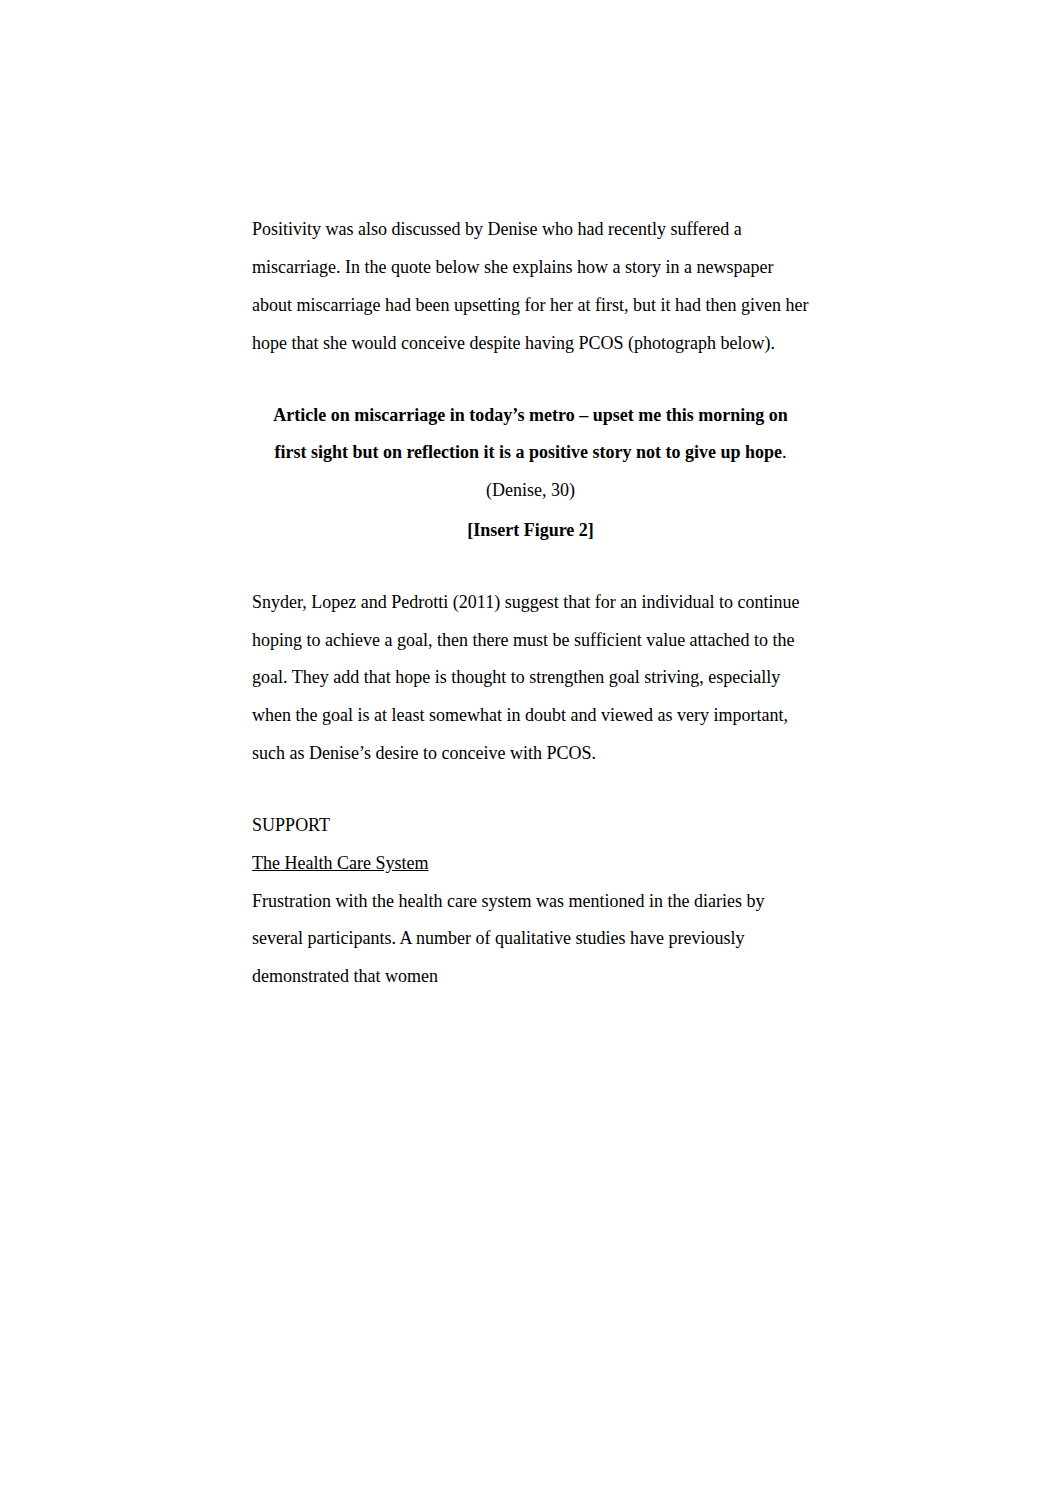Positivity was also discussed by Denise who had recently suffered a miscarriage. In the quote below she explains how a story in a newspaper about miscarriage had been upsetting for her at first, but it had then given her hope that she would conceive despite having PCOS (photograph below).
Article on miscarriage in today’s metro – upset me this morning on first sight but on reflection it is a positive story not to give up hope. (Denise, 30)
[Insert Figure 2]
Snyder, Lopez and Pedrotti (2011) suggest that for an individual to continue hoping to achieve a goal, then there must be sufficient value attached to the goal. They add that hope is thought to strengthen goal striving, especially when the goal is at least somewhat in doubt and viewed as very important, such as Denise’s desire to conceive with PCOS.
SUPPORT
The Health Care System
Frustration with the health care system was mentioned in the diaries by several participants. A number of qualitative studies have previously demonstrated that women